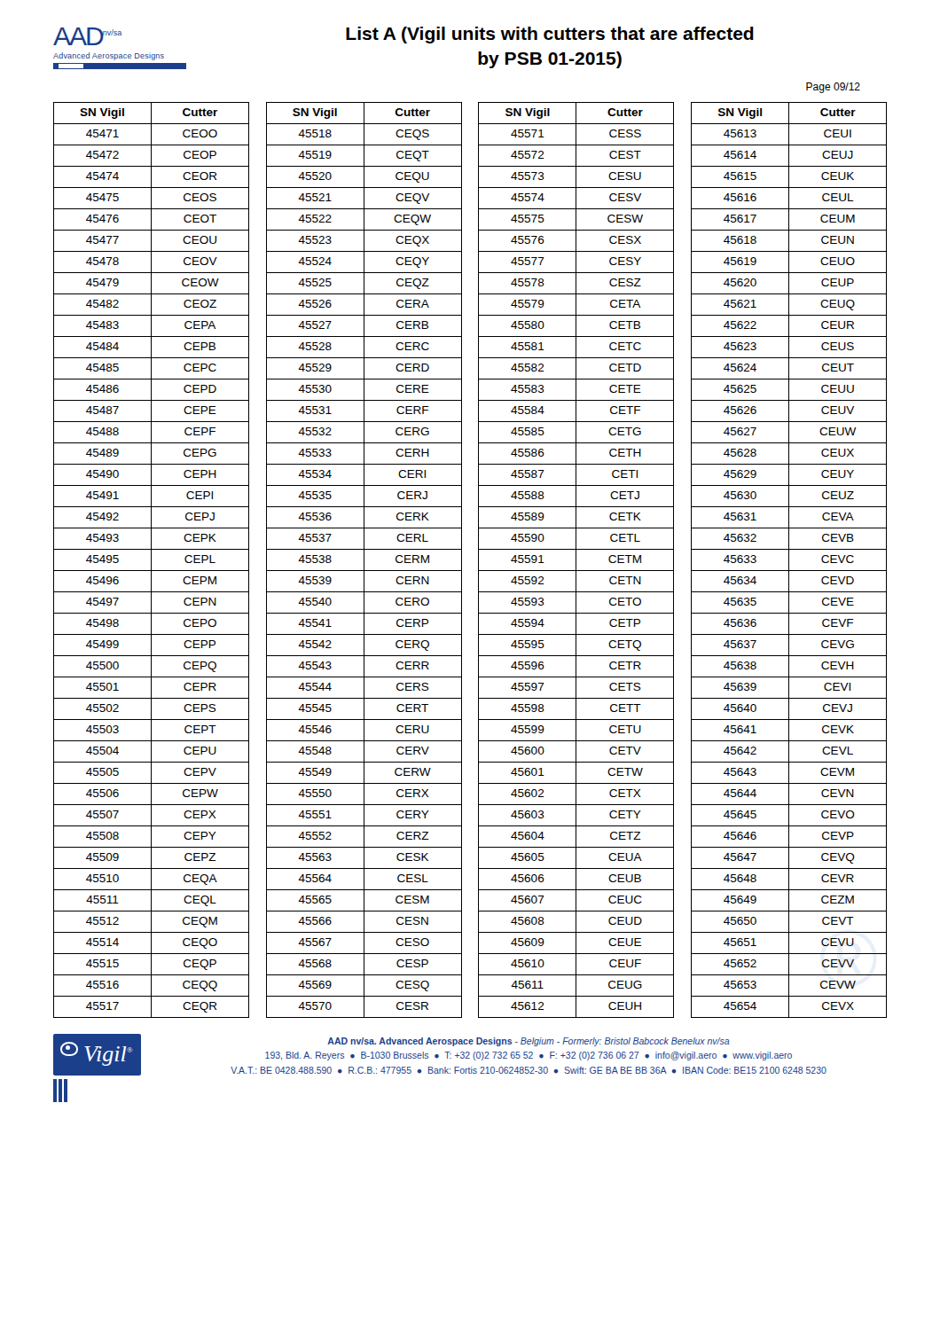AADnv/sa
Advanced Aerospace Designs
List A (Vigil units with cutters that are affected
by PSB 01-2015)
Page 09/12
| SN Vigil | Cutter |
| --- | --- |
| 45471 | CEOO |
| 45472 | CEOP |
| 45474 | CEOR |
| 45475 | CEOS |
| 45476 | CEOT |
| 45477 | CEOU |
| 45478 | CEOV |
| 45479 | CEOW |
| 45482 | CEOZ |
| 45483 | CEPA |
| 45484 | CEPB |
| 45485 | CEPC |
| 45486 | CEPD |
| 45487 | CEPE |
| 45488 | CEPF |
| 45489 | CEPG |
| 45490 | CEPH |
| 45491 | CEPI |
| 45492 | CEPJ |
| 45493 | CEPK |
| 45495 | CEPL |
| 45496 | CEPM |
| 45497 | CEPN |
| 45498 | CEPO |
| 45499 | CEPP |
| 45500 | CEPQ |
| 45501 | CEPR |
| 45502 | CEPS |
| 45503 | CEPT |
| 45504 | CEPU |
| 45505 | CEPV |
| 45506 | CEPW |
| 45507 | CEPX |
| 45508 | CEPY |
| 45509 | CEPZ |
| 45510 | CEQA |
| 45511 | CEQL |
| 45512 | CEQM |
| 45514 | CEQO |
| 45515 | CEQP |
| 45516 | CEQQ |
| 45517 | CEQR |
| SN Vigil | Cutter |
| --- | --- |
| 45518 | CEQS |
| 45519 | CEQT |
| 45520 | CEQU |
| 45521 | CEQV |
| 45522 | CEQW |
| 45523 | CEQX |
| 45524 | CEQY |
| 45525 | CEQZ |
| 45526 | CERA |
| 45527 | CERB |
| 45528 | CERC |
| 45529 | CERD |
| 45530 | CERE |
| 45531 | CERF |
| 45532 | CERG |
| 45533 | CERH |
| 45534 | CERI |
| 45535 | CERJ |
| 45536 | CERK |
| 45537 | CERL |
| 45538 | CERM |
| 45539 | CERN |
| 45540 | CERO |
| 45541 | CERP |
| 45542 | CERQ |
| 45543 | CERR |
| 45544 | CERS |
| 45545 | CERT |
| 45546 | CERU |
| 45548 | CERV |
| 45549 | CERW |
| 45550 | CERX |
| 45551 | CERY |
| 45552 | CERZ |
| 45563 | CESK |
| 45564 | CESL |
| 45565 | CESM |
| 45566 | CESN |
| 45567 | CESO |
| 45568 | CESP |
| 45569 | CESQ |
| 45570 | CESR |
| SN Vigil | Cutter |
| --- | --- |
| 45571 | CESS |
| 45572 | CEST |
| 45573 | CESU |
| 45574 | CESV |
| 45575 | CESW |
| 45576 | CESX |
| 45577 | CESY |
| 45578 | CESZ |
| 45579 | CETA |
| 45580 | CETB |
| 45581 | CETC |
| 45582 | CETD |
| 45583 | CETE |
| 45584 | CETF |
| 45585 | CETG |
| 45586 | CETH |
| 45587 | CETI |
| 45588 | CETJ |
| 45589 | CETK |
| 45590 | CETL |
| 45591 | CETM |
| 45592 | CETN |
| 45593 | CETO |
| 45594 | CETP |
| 45595 | CETQ |
| 45596 | CETR |
| 45597 | CETS |
| 45598 | CETT |
| 45599 | CETU |
| 45600 | CETV |
| 45601 | CETW |
| 45602 | CETX |
| 45603 | CETY |
| 45604 | CETZ |
| 45605 | CEUA |
| 45606 | CEUB |
| 45607 | CEUC |
| 45608 | CEUD |
| 45609 | CEUE |
| 45610 | CEUF |
| 45611 | CEUG |
| 45612 | CEUH |
| SN Vigil | Cutter |
| --- | --- |
| 45613 | CEUI |
| 45614 | CEUJ |
| 45615 | CEUK |
| 45616 | CEUL |
| 45617 | CEUM |
| 45618 | CEUN |
| 45619 | CEUO |
| 45620 | CEUP |
| 45621 | CEUQ |
| 45622 | CEUR |
| 45623 | CEUS |
| 45624 | CEUT |
| 45625 | CEUU |
| 45626 | CEUV |
| 45627 | CEUW |
| 45628 | CEUX |
| 45629 | CEUY |
| 45630 | CEUZ |
| 45631 | CEVA |
| 45632 | CEVB |
| 45633 | CEVC |
| 45634 | CEVD |
| 45635 | CEVE |
| 45636 | CEVF |
| 45637 | CEVG |
| 45638 | CEVH |
| 45639 | CEVI |
| 45640 | CEVJ |
| 45641 | CEVK |
| 45642 | CEVL |
| 45643 | CEVM |
| 45644 | CEVN |
| 45645 | CEVO |
| 45646 | CEVP |
| 45647 | CEVQ |
| 45648 | CEVR |
| 45649 | CEZM |
| 45650 | CEVT |
| 45651 | CEVU |
| 45652 | CEVV |
| 45653 | CEVW |
| 45654 | CEVX |
®
Vigil®
AAD nv/sa. Advanced Aerospace Designs - Belgium - Formerly: Bristol Babcock Benelux nv/sa
193, Bld. A. Reyers ● B-1030 Brussels ● T: +32 (0)2 732 65 52 ● F: +32 (0)2 736 06 27 ● info@vigil.aero ● www.vigil.aero
V.A.T.: BE 0428.488.590 ● R.C.B.: 477955 ● Bank: Fortis 210-0624852-30 ● Swift: GE BA BE BB 36A ● IBAN Code: BE15 2100 6248 5230